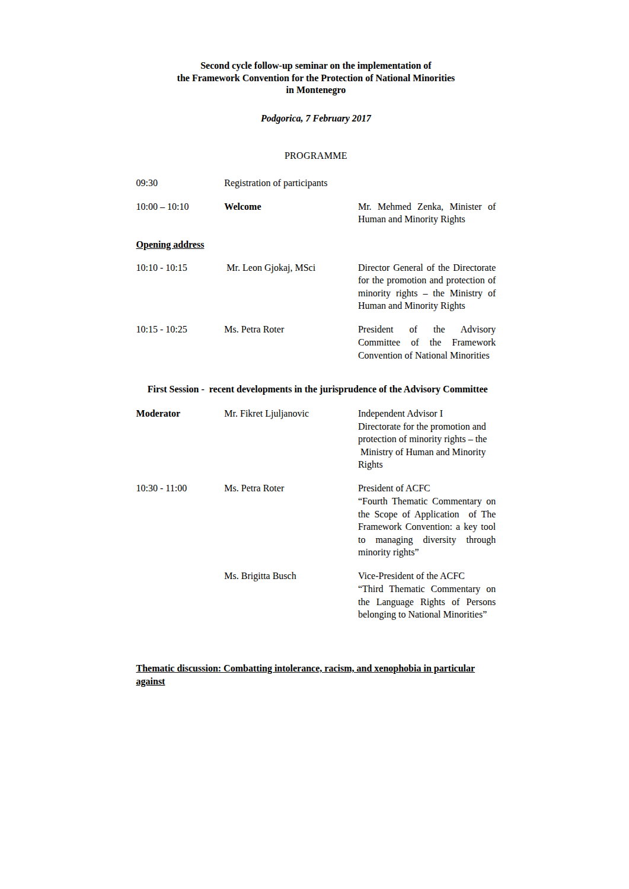Second cycle follow-up seminar on the implementation of
the Framework Convention for the Protection of National Minorities
in Montenegro
Podgorica, 7 February 2017
PROGRAMME
| 09:30 | Registration of participants |
| 10:00 – 10:10 | Welcome | Mr. Mehmed Zenka, Minister of Human and Minority Rights |
Opening address
| 10:10 - 10:15 | Mr. Leon Gjokaj, MSci | Director General of the Directorate for the promotion and protection of minority rights – the Ministry of Human and Minority Rights |
| 10:15 - 10:25 | Ms. Petra Roter | President of the Advisory Committee of the Framework Convention of National Minorities |
First Session - recent developments in the jurisprudence of the Advisory Committee
| Moderator | Mr. Fikret Ljuljanovic | Independent Advisor I Directorate for the promotion and protection of minority rights – the Ministry of Human and Minority Rights |
| 10:30 - 11:00 | Ms. Petra Roter | President of ACFC “Fourth Thematic Commentary on the Scope of Application of The Framework Convention: a key tool to managing diversity through minority rights” |
| | Ms. Brigitta Busch | Vice-President of the ACFC “Third Thematic Commentary on the Language Rights of Persons belonging to National Minorities” |
Thematic discussion: Combatting intolerance, racism, and xenophobia in particular against